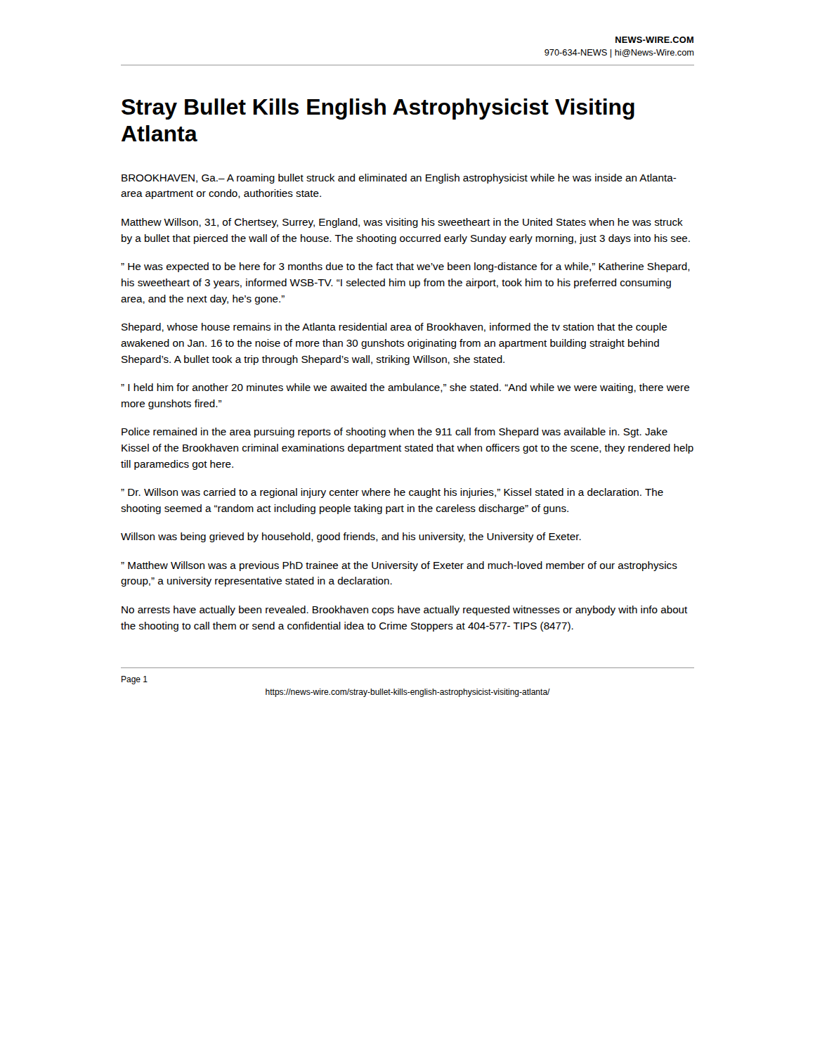NEWS-WIRE.COM
970-634-NEWS | hi@News-Wire.com
Stray Bullet Kills English Astrophysicist Visiting Atlanta
BROOKHAVEN, Ga.– A roaming bullet struck and eliminated an English astrophysicist while he was inside an Atlanta-area apartment or condo, authorities state.
Matthew Willson, 31, of Chertsey, Surrey, England, was visiting his sweetheart in the United States when he was struck by a bullet that pierced the wall of the house. The shooting occurred early Sunday early morning, just 3 days into his see.
” He was expected to be here for 3 months due to the fact that we’ve been long-distance for a while,” Katherine Shepard, his sweetheart of 3 years, informed WSB-TV. “I selected him up from the airport, took him to his preferred consuming area, and the next day, he’s gone.”
Shepard, whose house remains in the Atlanta residential area of Brookhaven, informed the tv station that the couple awakened on Jan. 16 to the noise of more than 30 gunshots originating from an apartment building straight behind Shepard’s. A bullet took a trip through Shepard’s wall, striking Willson, she stated.
” I held him for another 20 minutes while we awaited the ambulance,” she stated. “And while we were waiting, there were more gunshots fired.”
Police remained in the area pursuing reports of shooting when the 911 call from Shepard was available in. Sgt. Jake Kissel of the Brookhaven criminal examinations department stated that when officers got to the scene, they rendered help till paramedics got here.
” Dr. Willson was carried to a regional injury center where he caught his injuries,” Kissel stated in a declaration. The shooting seemed a “random act including people taking part in the careless discharge” of guns.
Willson was being grieved by household, good friends, and his university, the University of Exeter.
” Matthew Willson was a previous PhD trainee at the University of Exeter and much-loved member of our astrophysics group,” a university representative stated in a declaration.
No arrests have actually been revealed. Brookhaven cops have actually requested witnesses or anybody with info about the shooting to call them or send a confidential idea to Crime Stoppers at 404-577- TIPS (8477).
Page 1 https://news-wire.com/stray-bullet-kills-english-astrophysicist-visiting-atlanta/